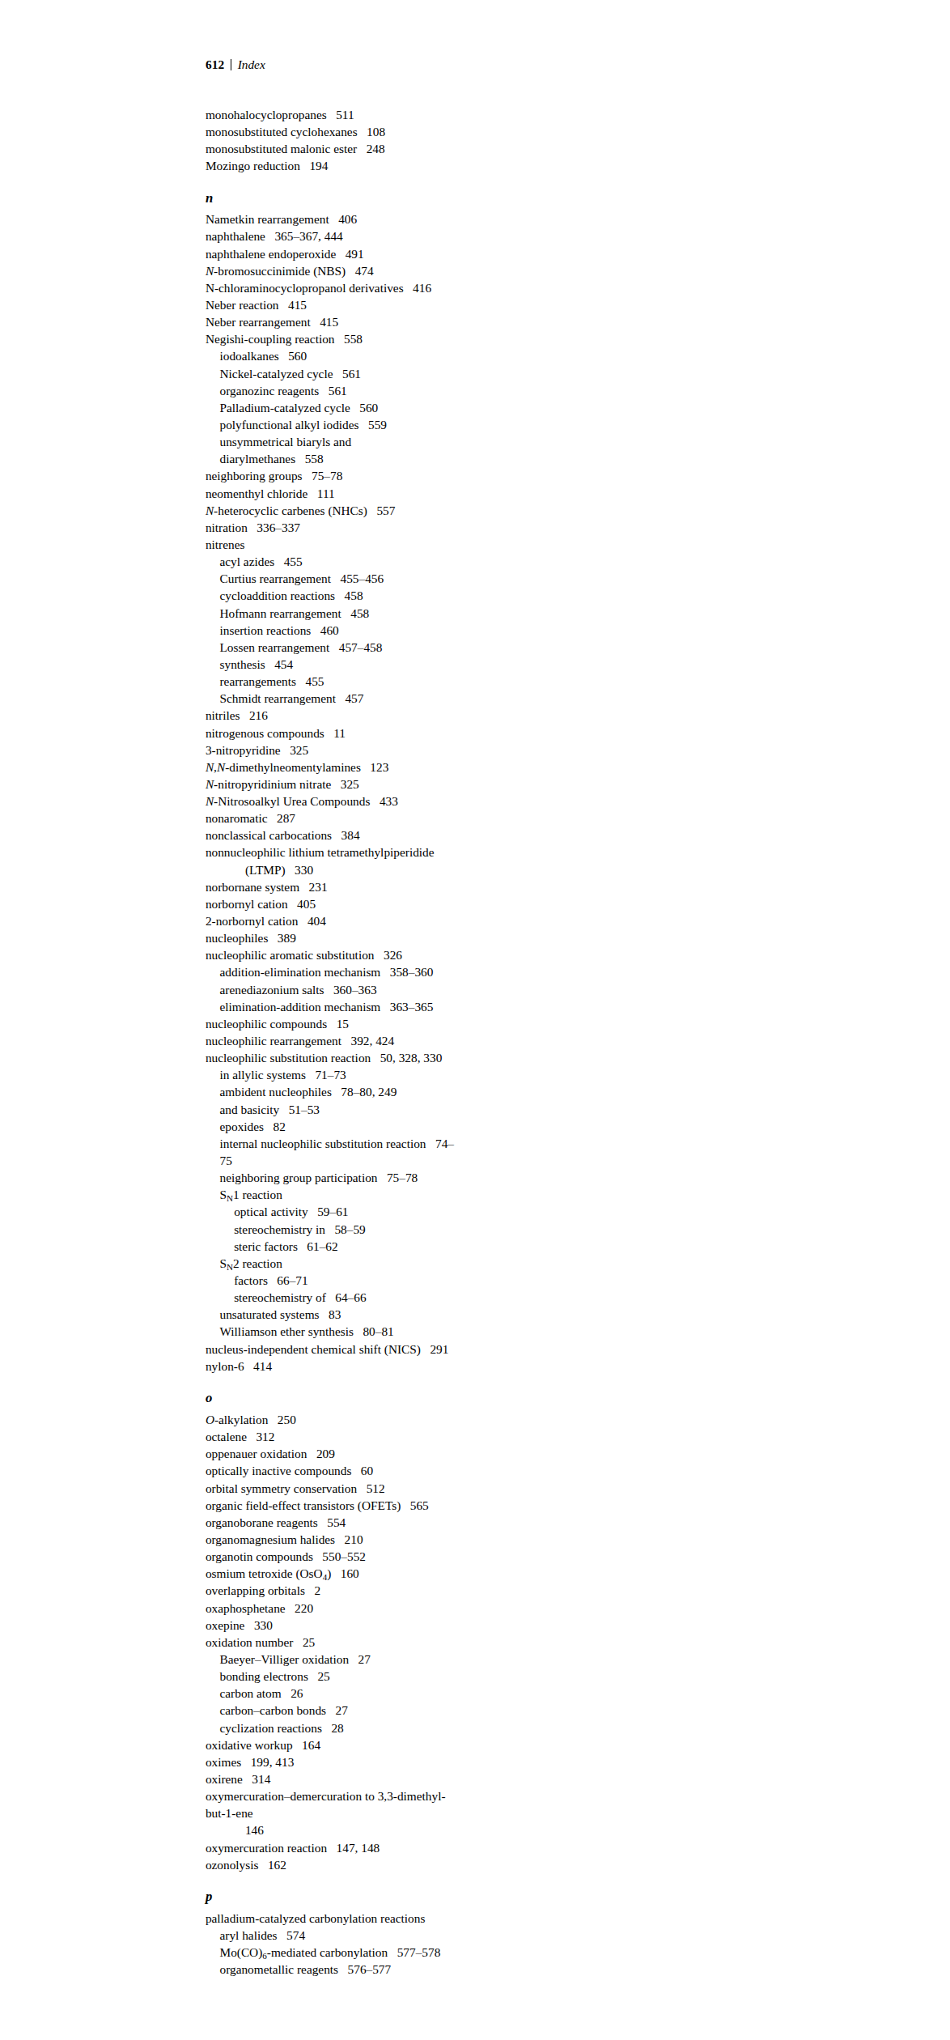612 Index
monohalocyclopropanes 511
monosubstituted cyclohexanes 108
monosubstituted malonic ester 248
Mozingo reduction 194
n
Nametkin rearrangement 406
naphthalene 365–367, 444
naphthalene endoperoxide 491
N-bromosuccinimide (NBS) 474
N-chloraminocyclopropanol derivatives 416
Neber reaction 415
Neber rearrangement 415
Negishi-coupling reaction 558
iodoalkanes 560
Nickel-catalyzed cycle 561
organozinc reagents 561
Palladium-catalyzed cycle 560
polyfunctional alkyl iodides 559
unsymmetrical biaryls and diarylmethanes 558
neighboring groups 75–78
neomenthyl chloride 111
N-heterocyclic carbenes (NHCs) 557
nitration 336–337
nitrenes
acyl azides 455
Curtius rearrangement 455–456
cycloaddition reactions 458
Hofmann rearrangement 458
insertion reactions 460
Lossen rearrangement 457–458
synthesis 454
rearrangements 455
Schmidt rearrangement 457
nitriles 216
nitrogenous compounds 11
3-nitropyridine 325
N,N-dimethylneomentylamines 123
N-nitropyridinium nitrate 325
N-Nitrosoalkyl Urea Compounds 433
nonaromatic 287
nonclassical carbocations 384
nonnucleophilic lithium tetramethylpiperidide
(LTMP) 330
norbornane system 231
norbornyl cation 405
2-norbornyl cation 404
nucleophiles 389
nucleophilic aromatic substitution 326
addition-elimination mechanism 358–360
arenediazonium salts 360–363
elimination-addition mechanism 363–365
nucleophilic compounds 15
nucleophilic rearrangement 392, 424
nucleophilic substitution reaction 50, 328, 330
in allylic systems 71–73
ambident nucleophiles 78–80, 249
and basicity 51–53
epoxides 82
internal nucleophilic substitution reaction 74–75
neighboring group participation 75–78
SN1 reaction
optical activity 59–61
stereochemistry in 58–59
steric factors 61–62
SN2 reaction
factors 66–71
stereochemistry of 64–66
unsaturated systems 83
Williamson ether synthesis 80–81
nucleus-independent chemical shift (NICS) 291
nylon-6 414
o
O-alkylation 250
octalene 312
oppenauer oxidation 209
optically inactive compounds 60
orbital symmetry conservation 512
organic field-effect transistors (OFETs) 565
organoborane reagents 554
organomagnesium halides 210
organotin compounds 550–552
osmium tetroxide (OsO4) 160
overlapping orbitals 2
oxaphosphetane 220
oxepine 330
oxidation number 25
Baeyer–Villiger oxidation 27
bonding electrons 25
carbon atom 26
carbon–carbon bonds 27
cyclization reactions 28
oxidative workup 164
oximes 199, 413
oxirene 314
oxymercuration–demercuration to 3,3-dimethyl-but-1-ene
146
oxymercuration reaction 147, 148
ozonolysis 162
p
palladium-catalyzed carbonylation reactions
aryl halides 574
Mo(CO)6-mediated carbonylation 577–578
organometallic reagents 576–577